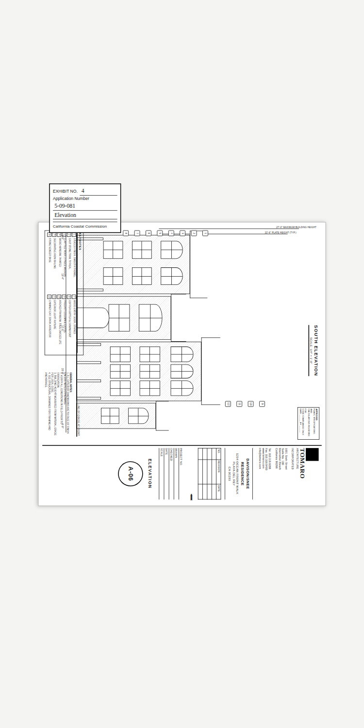APPROVED
PLANS, SPECIFICATIONS AND
CALCULATIONS REVIEWED FOR
CODE COMPLIANCE ONLY.
DATE ______ BY ______
SOUTH ELEVATION SCALE: 1/4" = 1'-0"
27'-0" MAXIMUM BUILDING HEIGHT
22'-6" PLATE HEIGHT (TYP.)
5'-0"
18'-4"
12'-6"
20'-0"
6'-8"
1
2
3
4
5
6
7
8
9
10
11
12
Keynotes
1 STUCCO FINISH, SMOOTH TROWEL
2 CAST STONE TRIM, TYPICAL
3 CLAY TILE ROOF, 2-PIECE MISSION
4 WOOD WINDOW, PAINTED
5 DECORATIVE IRON RAILING
6 STONE VENEER BASE
7 WOOD ENTRY DOOR, STAINED
8 COPPER GUTTER & DOWNSPOUT
9 PRECAST COLUMN & CAPITAL
10 ARCHED TRANSOM, TRUE DIVIDED LITE
11 EXTERIOR LIGHT FIXTURE
12 CHIMNEY CAP, SPARK ARRESTOR
GENERAL NOTES:
1. ALL EXTERIOR DIMENSIONS ARE TO FACE OF FINISH UNLESS NOTED OTHERWISE.
2. VERIFY ALL CONDITIONS IN FIELD PRIOR TO FABRICATION.
3. BUILDING HEIGHT MEASURED FROM NATURAL GRADE PER LOCAL CODE.
4. SEE STRUCTURAL DRAWINGS FOR FRAMING AND ANCHORAGE.
EXHIBIT NO. 4
Application Number
5-09-081
Elevation
California Coastal Commission
TOMARO Architecture
Incorporated
1001 Sixth Street
Suite No. 100
Manhattan Beach
California 90266
Tel. 310.318.8288
Fax. 310.318.9400
www.tomaro.com
info@tomaro.com
DAVISON/SNEE
RESIDENCE
1234 OCEAN FRONT WALK
PLAYA DEL REY
CA 90293
| No. | Revision | Date |
| --- | --- | --- |
◂◂◂◂
Project No.
Drawn
Checked
Date
Scale
ELEVATION
A-06
Scanned architectural drawing sheet A-06 titled “South Elevation” for the Davison/Snee Residence, prepared by Tomaro Architecture Incorporated of Manhattan Beach, California. The sheet bears a California Coastal Commission stamp reading Exhibit No. 4, Application Number 5-09-081, Elevation.